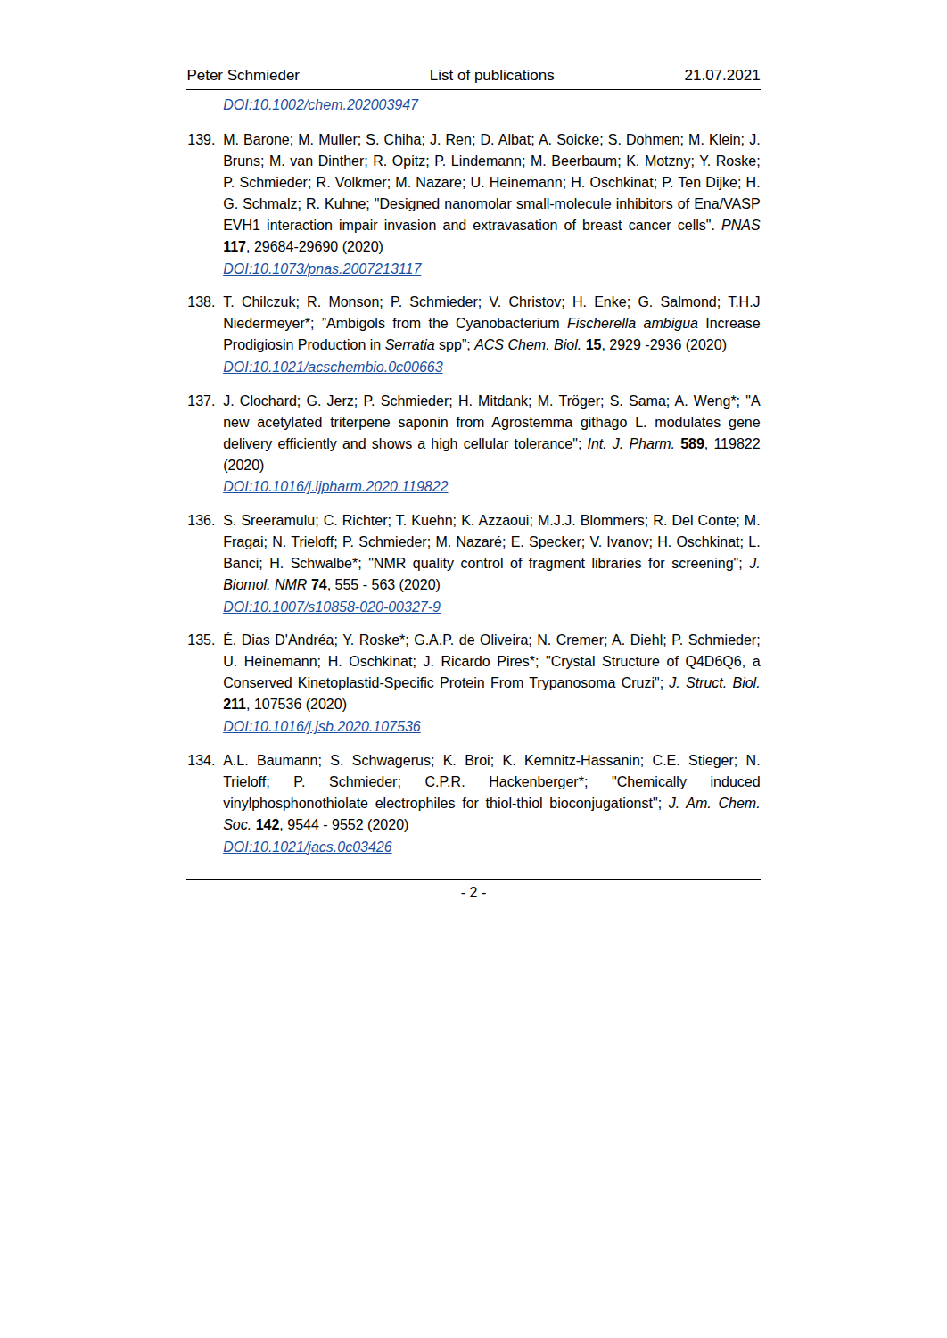Peter Schmieder List of publications 21.07.2021
DOI:10.1002/chem.202003947
139. M. Barone; M. Muller; S. Chiha; J. Ren; D. Albat; A. Soicke; S. Dohmen; M. Klein; J. Bruns; M. van Dinther; R. Opitz; P. Lindemann; M. Beerbaum; K. Motzny; Y. Roske; P. Schmieder; R. Volkmer; M. Nazare; U. Heinemann; H. Oschkinat; P. Ten Dijke; H. G. Schmalz; R. Kuhne; "Designed nanomolar small-molecule inhibitors of Ena/VASP EVH1 interaction impair invasion and extravasation of breast cancer cells". PNAS 117, 29684-29690 (2020) DOI:10.1073/pnas.2007213117
138. T. Chilczuk; R. Monson; P. Schmieder; V. Christov; H. Enke; G. Salmond; T.H.J Niedermeyer*; ”Ambigols from the Cyanobacterium Fischerella ambigua Increase Prodigiosin Production in Serratia spp”; ACS Chem. Biol. 15, 2929 -2936 (2020) DOI:10.1021/acschembio.0c00663
137. J. Clochard; G. Jerz; P. Schmieder; H. Mitdank; M. Tröger; S. Sama; A. Weng*; "A new acetylated triterpene saponin from Agrostemma githago L. modulates gene delivery efficiently and shows a high cellular tolerance"; Int. J. Pharm. 589, 119822 (2020) DOI:10.1016/j.ijpharm.2020.119822
136. S. Sreeramulu; C. Richter; T. Kuehn; K. Azzaoui; M.J.J. Blommers; R. Del Conte; M. Fragai; N. Trieloff; P. Schmieder; M. Nazaré; E. Specker; V. Ivanov; H. Oschkinat; L. Banci; H. Schwalbe*; "NMR quality control of fragment libraries for screening"; J. Biomol. NMR 74, 555 - 563 (2020) DOI:10.1007/s10858-020-00327-9
135. É. Dias D'Andréa; Y. Roske*; G.A.P. de Oliveira; N. Cremer; A. Diehl; P. Schmieder; U. Heinemann; H. Oschkinat; J. Ricardo Pires*; "Crystal Structure of Q4D6Q6, a Conserved Kinetoplastid-Specific Protein From Trypanosoma Cruzi"; J. Struct. Biol. 211, 107536 (2020) DOI:10.1016/j.jsb.2020.107536
134. A.L. Baumann; S. Schwagerus; K. Broi; K. Kemnitz-Hassanin; C.E. Stieger; N. Trieloff; P. Schmieder; C.P.R. Hackenberger*; "Chemically induced vinylphosphonothiolate electrophiles for thiol-thiol bioconjugationst"; J. Am. Chem. Soc. 142, 9544 - 9552 (2020) DOI:10.1021/jacs.0c03426
- 2 -